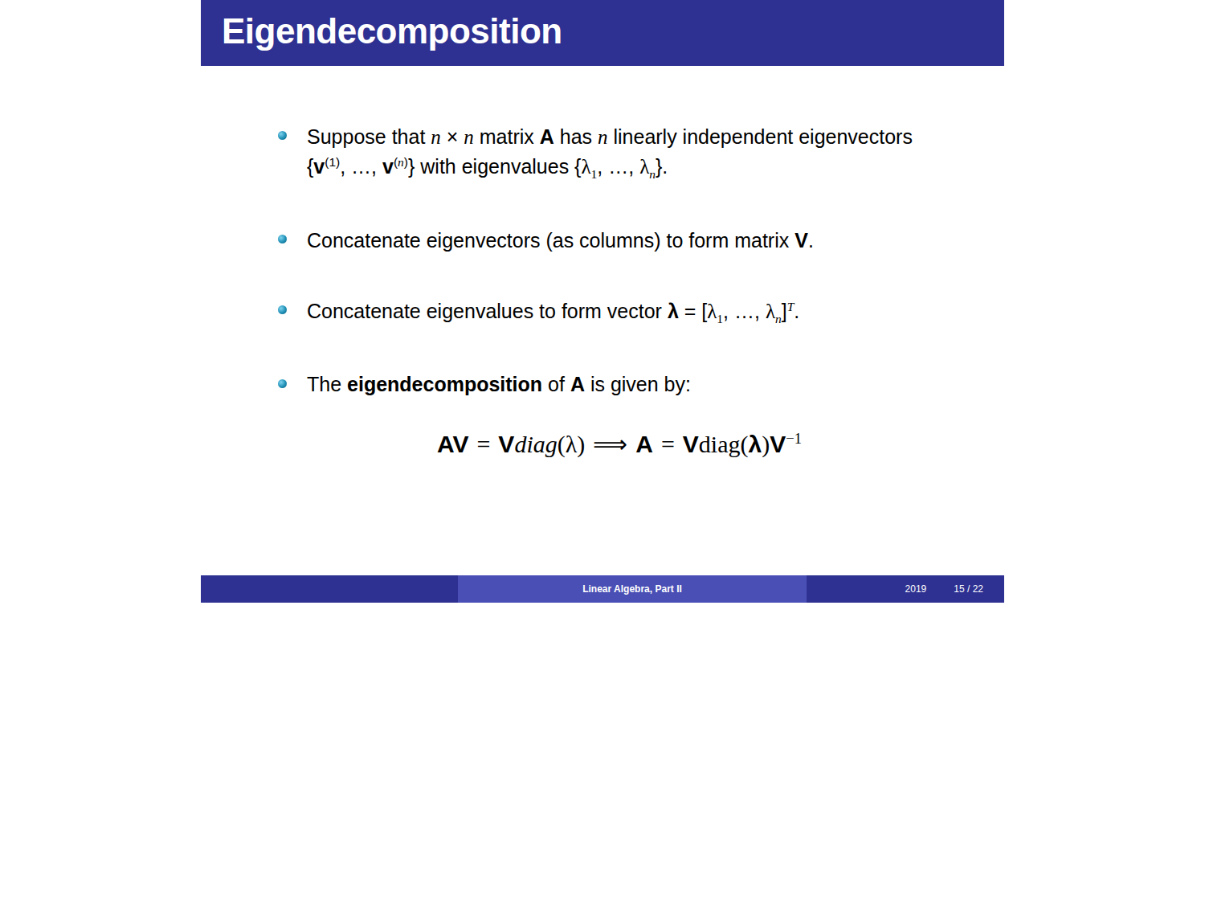Eigendecomposition
Suppose that n × n matrix A has n linearly independent eigenvectors {v(1), …, v(n)} with eigenvalues {λ1, …, λn}.
Concatenate eigenvectors (as columns) to form matrix V.
Concatenate eigenvalues to form vector λ = [λ1, …, λn]T.
The eigendecomposition of A is given by:
AV=Vdiag(λ)⟹A=Vdiag(λ)V−1
Linear Algebra, Part II
201915 / 22